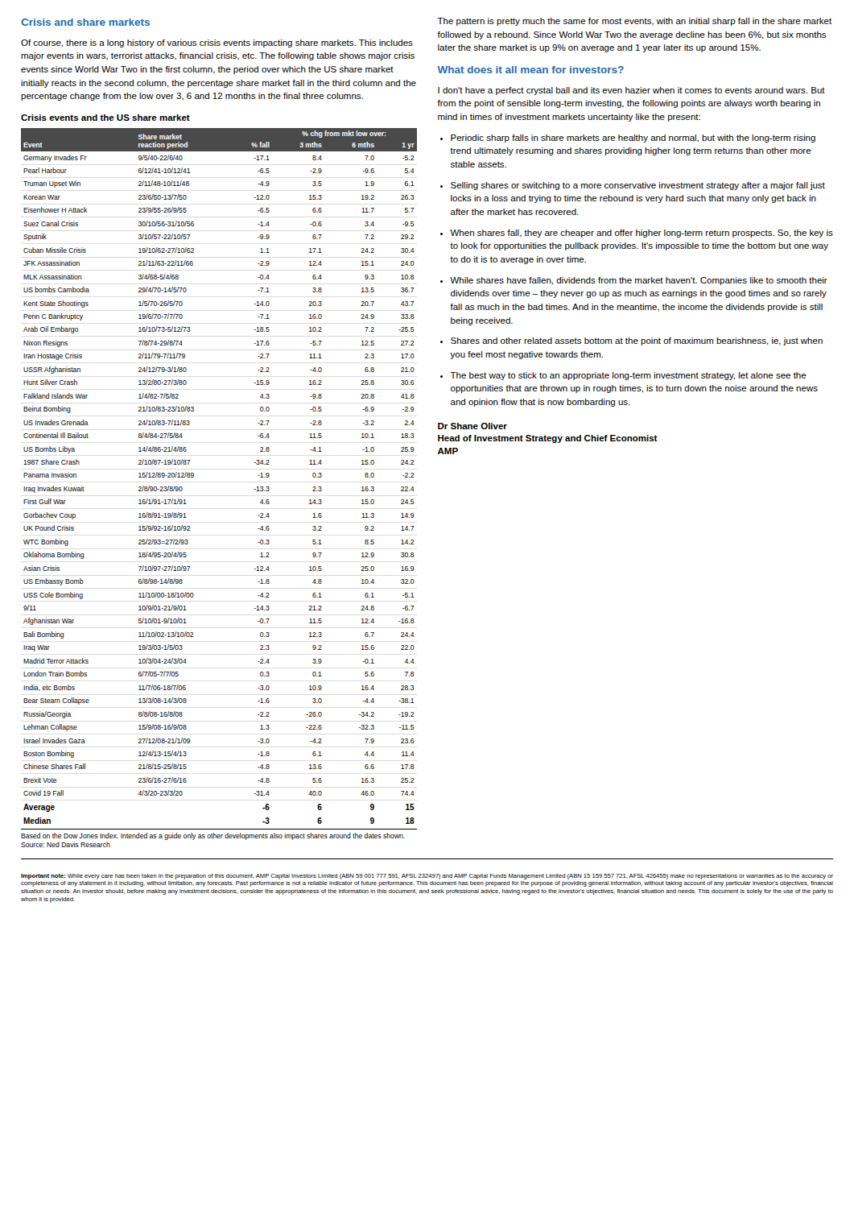Crisis and share markets
Of course, there is a long history of various crisis events impacting share markets. This includes major events in wars, terrorist attacks, financial crisis, etc. The following table shows major crisis events since World War Two in the first column, the period over which the US share market initially reacts in the second column, the percentage share market fall in the third column and the percentage change from the low over 3, 6 and 12 months in the final three columns.
Crisis events and the US share market
| Event | Share market reaction period | % fall | % chg from mkt low over: |
| --- | --- | --- | --- |
| 3 mths | 6 mths | 1 yr |
| Germany Invades Fr | 9/5/40-22/6/40 | -17.1 | 8.4 | 7.0 | -5.2 |
| Pearl Harbour | 6/12/41-10/12/41 | -6.5 | -2.9 | -9.6 | 5.4 |
| Truman Upset Win | 2/11/48-10/11/48 | -4.9 | 3.5 | 1.9 | 6.1 |
| Korean War | 23/6/50-13/7/50 | -12.0 | 15.3 | 19.2 | 26.3 |
| Eisenhower H Attack | 23/9/55-26/9/55 | -6.5 | 6.6 | 11.7 | 5.7 |
| Suez Canal Crisis | 30/10/56-31/10/56 | -1.4 | -0.6 | 3.4 | -9.5 |
| Sputnik | 3/10/57-22/10/57 | -9.9 | 6.7 | 7.2 | 29.2 |
| Cuban Missile Crisis | 19/10/62-27/10/62 | 1.1 | 17.1 | 24.2 | 30.4 |
| JFK Assassination | 21/11/63-22/11/66 | -2.9 | 12.4 | 15.1 | 24.0 |
| MLK Assassination | 3/4/68-5/4/68 | -0.4 | 6.4 | 9.3 | 10.8 |
| US bombs Cambodia | 29/4/70-14/5/70 | -7.1 | 3.8 | 13.5 | 36.7 |
| Kent State Shootings | 1/5/70-26/5/70 | -14.0 | 20.3 | 20.7 | 43.7 |
| Penn C Bankruptcy | 19/6/70-7/7/70 | -7.1 | 16.0 | 24.9 | 33.8 |
| Arab Oil Embargo | 16/10/73-5/12/73 | -18.5 | 10.2 | 7.2 | -25.5 |
| Nixon Resigns | 7/8/74-29/8/74 | -17.6 | -5.7 | 12.5 | 27.2 |
| Iran Hostage Crisis | 2/11/79-7/11/79 | -2.7 | 11.1 | 2.3 | 17.0 |
| USSR Afghanistan | 24/12/79-3/1/80 | -2.2 | -4.0 | 6.8 | 21.0 |
| Hunt Silver Crash | 13/2/80-27/3/80 | -15.9 | 16.2 | 25.8 | 30.6 |
| Falkland Islands War | 1/4/82-7/5/82 | 4.3 | -9.8 | 20.8 | 41.8 |
| Beirut Bombing | 21/10/83-23/10/83 | 0.0 | -0.5 | -6.9 | -2.9 |
| US Invades Grenada | 24/10/83-7/11/83 | -2.7 | -2.8 | -3.2 | 2.4 |
| Continental Ill Bailout | 8/4/84-27/5/84 | -6.4 | 11.5 | 10.1 | 18.3 |
| US Bombs Libya | 14/4/86-21/4/86 | 2.8 | -4.1 | -1.0 | 25.9 |
| 1987 Share Crash | 2/10/87-19/10/87 | -34.2 | 11.4 | 15.0 | 24.2 |
| Panama Invasion | 15/12/89-20/12/89 | -1.9 | 0.3 | 8.0 | -2.2 |
| Iraq Invades Kuwait | 2/8/90-23/8/90 | -13.3 | 2.3 | 16.3 | 22.4 |
| First Gulf War | 16/1/91-17/1/91 | 4.6 | 14.3 | 15.0 | 24.5 |
| Gorbachev Coup | 16/8/91-19/8/91 | -2.4 | 1.6 | 11.3 | 14.9 |
| UK Pound Crisis | 15/9/92-16/10/92 | -4.6 | 3.2 | 9.2 | 14.7 |
| WTC Bombing | 25/2/93=27/2/93 | -0.3 | 5.1 | 8.5 | 14.2 |
| Oklahoma Bombing | 18/4/95-20/4/95 | 1.2 | 9.7 | 12.9 | 30.8 |
| Asian Crisis | 7/10/97-27/10/97 | -12.4 | 10.5 | 25.0 | 16.9 |
| US Embassy Bomb | 6/8/98-14/8/98 | -1.8 | 4.8 | 10.4 | 32.0 |
| USS Cole Bombing | 11/10/00-18/10/00 | -4.2 | 6.1 | 6.1 | -5.1 |
| 9/11 | 10/9/01-21/9/01 | -14.3 | 21.2 | 24.8 | -6.7 |
| Afghanistan War | 5/10/01-9/10/01 | -0.7 | 11.5 | 12.4 | -16.8 |
| Bali Bombing | 11/10/02-13/10/02 | 0.3 | 12.3 | 6.7 | 24.4 |
| Iraq War | 19/3/03-1/5/03 | 2.3 | 9.2 | 15.6 | 22.0 |
| Madrid Terror Attacks | 10/3/04-24/3/04 | -2.4 | 3.9 | -0.1 | 4.4 |
| London Train Bombs | 6/7/05-7/7/05 | 0.3 | 0.1 | 5.6 | 7.8 |
| India, etc Bombs | 11/7/06-18/7/06 | -3.0 | 10.9 | 16.4 | 28.3 |
| Bear Stearn Collapse | 13/3/08-14/3/08 | -1.6 | 3.0 | -4.4 | -38.1 |
| Russia/Georgia | 8/8/08-16/8/08 | -2.2 | -26.0 | -34.2 | -19.2 |
| Lehman Collapse | 15/9/08-16/9/08 | 1.3 | -22.6 | -32.3 | -11.5 |
| Israel Invades Gaza | 27/12/08-21/1/09 | -3.0 | -4.2 | 7.9 | 23.6 |
| Boston Bombing | 12/4/13-15/4/13 | -1.8 | 6.1 | 4.4 | 11.4 |
| Chinese Shares Fall | 21/8/15-25/8/15 | -4.8 | 13.6 | 6.6 | 17.8 |
| Brexit Vote | 23/6/16-27/6/16 | -4.8 | 5.6 | 16.3 | 25.2 |
| Covid 19 Fall | 4/3/20-23/3/20 | -31.4 | 40.0 | 46.0 | 74.4 |
| Average | | -6 | 6 | 9 | 15 |
| Median | | -3 | 6 | 9 | 18 |
Based on the Dow Jones Index. Intended as a guide only as other developments also impact shares around the dates shown. Source: Ned Davis Research
The pattern is pretty much the same for most events, with an initial sharp fall in the share market followed by a rebound. Since World War Two the average decline has been 6%, but six months later the share market is up 9% on average and 1 year later its up around 15%.
What does it all mean for investors?
I don't have a perfect crystal ball and its even hazier when it comes to events around wars. But from the point of sensible long-term investing, the following points are always worth bearing in mind in times of investment markets uncertainty like the present:
Periodic sharp falls in share markets are healthy and normal, but with the long-term rising trend ultimately resuming and shares providing higher long term returns than other more stable assets.
Selling shares or switching to a more conservative investment strategy after a major fall just locks in a loss and trying to time the rebound is very hard such that many only get back in after the market has recovered.
When shares fall, they are cheaper and offer higher long-term return prospects. So, the key is to look for opportunities the pullback provides. It's impossible to time the bottom but one way to do it is to average in over time.
While shares have fallen, dividends from the market haven't. Companies like to smooth their dividends over time – they never go up as much as earnings in the good times and so rarely fall as much in the bad times. And in the meantime, the income the dividends provide is still being received.
Shares and other related assets bottom at the point of maximum bearishness, ie, just when you feel most negative towards them.
The best way to stick to an appropriate long-term investment strategy, let alone see the opportunities that are thrown up in rough times, is to turn down the noise around the news and opinion flow that is now bombarding us.
Dr Shane Oliver
Head of Investment Strategy and Chief Economist
AMP
Important note: While every care has been taken in the preparation of this document, AMP Capital Investors Limited (ABN 59 001 777 591, AFSL 232497) and AMP Capital Funds Management Limited (ABN 15 159 557 721, AFSL 426455) make no representations or warranties as to the accuracy or completeness of any statement in it including, without limitation, any forecasts. Past performance is not a reliable indicator of future performance. This document has been prepared for the purpose of providing general information, without taking account of any particular investor's objectives, financial situation or needs. An investor should, before making any investment decisions, consider the appropriateness of the information in this document, and seek professional advice, having regard to the investor's objectives, financial situation and needs. This document is solely for the use of the party to whom it is provided.